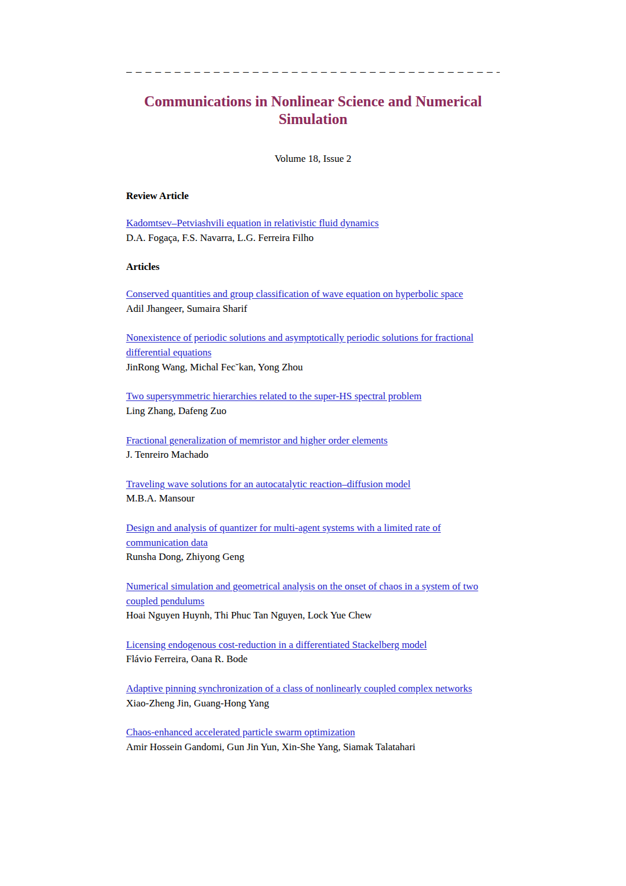_ _ _ _ _ _ _ _ _ _ _ _ _ _ _ _ _ _ _ _ _ _ _ _ _ _ _ _ _ _ _ _ _ _ _ _ _ _ _ _ _ _
Communications in Nonlinear Science and Numerical Simulation
Volume 18, Issue 2
Review Article
Kadomtsev–Petviashvili equation in relativistic fluid dynamics D.A. Fogaça, F.S. Navarra, L.G. Ferreira Filho
Articles
Conserved quantities and group classification of wave equation on hyperbolic space Adil Jhangeer, Sumaira Sharif
Nonexistence of periodic solutions and asymptotically periodic solutions for fractional differential equations JinRong Wang, Michal Fec˘kan, Yong Zhou
Two supersymmetric hierarchies related to the super-HS spectral problem Ling Zhang, Dafeng Zuo
Fractional generalization of memristor and higher order elements J. Tenreiro Machado
Traveling wave solutions for an autocatalytic reaction–diffusion model M.B.A. Mansour
Design and analysis of quantizer for multi-agent systems with a limited rate of communication data Runsha Dong, Zhiyong Geng
Numerical simulation and geometrical analysis on the onset of chaos in a system of two coupled pendulums Hoai Nguyen Huynh, Thi Phuc Tan Nguyen, Lock Yue Chew
Licensing endogenous cost-reduction in a differentiated Stackelberg model Flávio Ferreira, Oana R. Bode
Adaptive pinning synchronization of a class of nonlinearly coupled complex networks Xiao-Zheng Jin, Guang-Hong Yang
Chaos-enhanced accelerated particle swarm optimization Amir Hossein Gandomi, Gun Jin Yun, Xin-She Yang, Siamak Talatahari